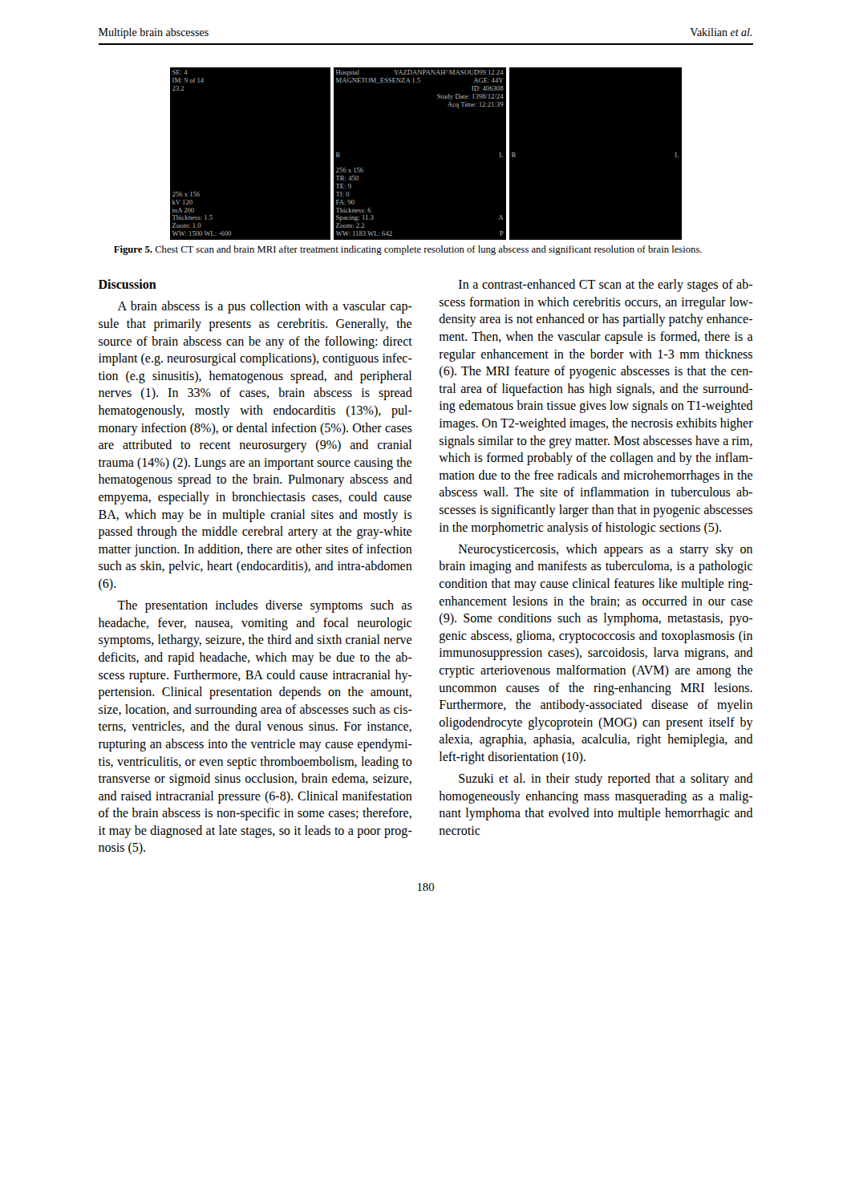Multiple brain abscesses
Vakilian et al.
SE: 4
IM: 9 of 14
23.2
256 x 156
kV 120
mA 200
Thickness: 1.5
Zoom: 1.0
WW: 1500 WL: -600
Hospital
MAGNETOM_ESSENZA 1.5
YAZDANPANAH^MASOUD99.12.24
AGE: 44Y
ID: 406308
Study Date: 1398/12/24
Acq Time: 12:21:39
R
L
256 x 156
TR: 450
TE: 9
TI: 0
FA: 90
Thickness: 6
Spacing: 11.3
Zoom: 2.2
WW: 1183 WL: 642
A
P
R
L
Figure 5. Chest CT scan and brain MRI after treatment indicating complete resolution of lung abscess and significant resolution of brain lesions.
Discussion
A brain abscess is a pus collection with a vascular capsule that primarily presents as cerebritis. Generally, the source of brain abscess can be any of the following: direct implant (e.g. neurosurgical complications), contiguous infection (e.g sinusitis), hematogenous spread, and peripheral nerves (1). In 33% of cases, brain abscess is spread hematogenously, mostly with endocarditis (13%), pulmonary infection (8%), or dental infection (5%). Other cases are attributed to recent neurosurgery (9%) and cranial trauma (14%) (2). Lungs are an important source causing the hematogenous spread to the brain. Pulmonary abscess and empyema, especially in bronchiectasis cases, could cause BA, which may be in multiple cranial sites and mostly is passed through the middle cerebral artery at the gray-white matter junction. In addition, there are other sites of infection such as skin, pelvic, heart (endocarditis), and intra-abdomen (6).
The presentation includes diverse symptoms such as headache, fever, nausea, vomiting and focal neurologic symptoms, lethargy, seizure, the third and sixth cranial nerve deficits, and rapid headache, which may be due to the abscess rupture. Furthermore, BA could cause intracranial hypertension. Clinical presentation depends on the amount, size, location, and surrounding area of abscesses such as cisterns, ventricles, and the dural venous sinus. For instance, rupturing an abscess into the ventricle may cause ependymitis, ventriculitis, or even septic thromboembolism, leading to transverse or sigmoid sinus occlusion, brain edema, seizure, and raised intracranial pressure (6-8). Clinical manifestation of the brain abscess is non-specific in some cases; therefore, it may be diagnosed at late stages, so it leads to a poor prognosis (5).
In a contrast-enhanced CT scan at the early stages of abscess formation in which cerebritis occurs, an irregular low-density area is not enhanced or has partially patchy enhancement. Then, when the vascular capsule is formed, there is a regular enhancement in the border with 1-3 mm thickness (6). The MRI feature of pyogenic abscesses is that the central area of liquefaction has high signals, and the surrounding edematous brain tissue gives low signals on T1-weighted images. On T2-weighted images, the necrosis exhibits higher signals similar to the grey matter. Most abscesses have a rim, which is formed probably of the collagen and by the inflammation due to the free radicals and microhemorrhages in the abscess wall. The site of inflammation in tuberculous abscesses is significantly larger than that in pyogenic abscesses in the morphometric analysis of histologic sections (5).
Neurocysticercosis, which appears as a starry sky on brain imaging and manifests as tuberculoma, is a pathologic condition that may cause clinical features like multiple ring-enhancement lesions in the brain; as occurred in our case (9). Some conditions such as lymphoma, metastasis, pyogenic abscess, glioma, cryptococcosis and toxoplasmosis (in immunosuppression cases), sarcoidosis, larva migrans, and cryptic arteriovenous malformation (AVM) are among the uncommon causes of the ring-enhancing MRI lesions. Furthermore, the antibody-associated disease of myelin oligodendrocyte glycoprotein (MOG) can present itself by alexia, agraphia, aphasia, acalculia, right hemiplegia, and left-right disorientation (10).
Suzuki et al. in their study reported that a solitary and homogeneously enhancing mass masquerading as a malignant lymphoma that evolved into multiple hemorrhagic and necrotic
180